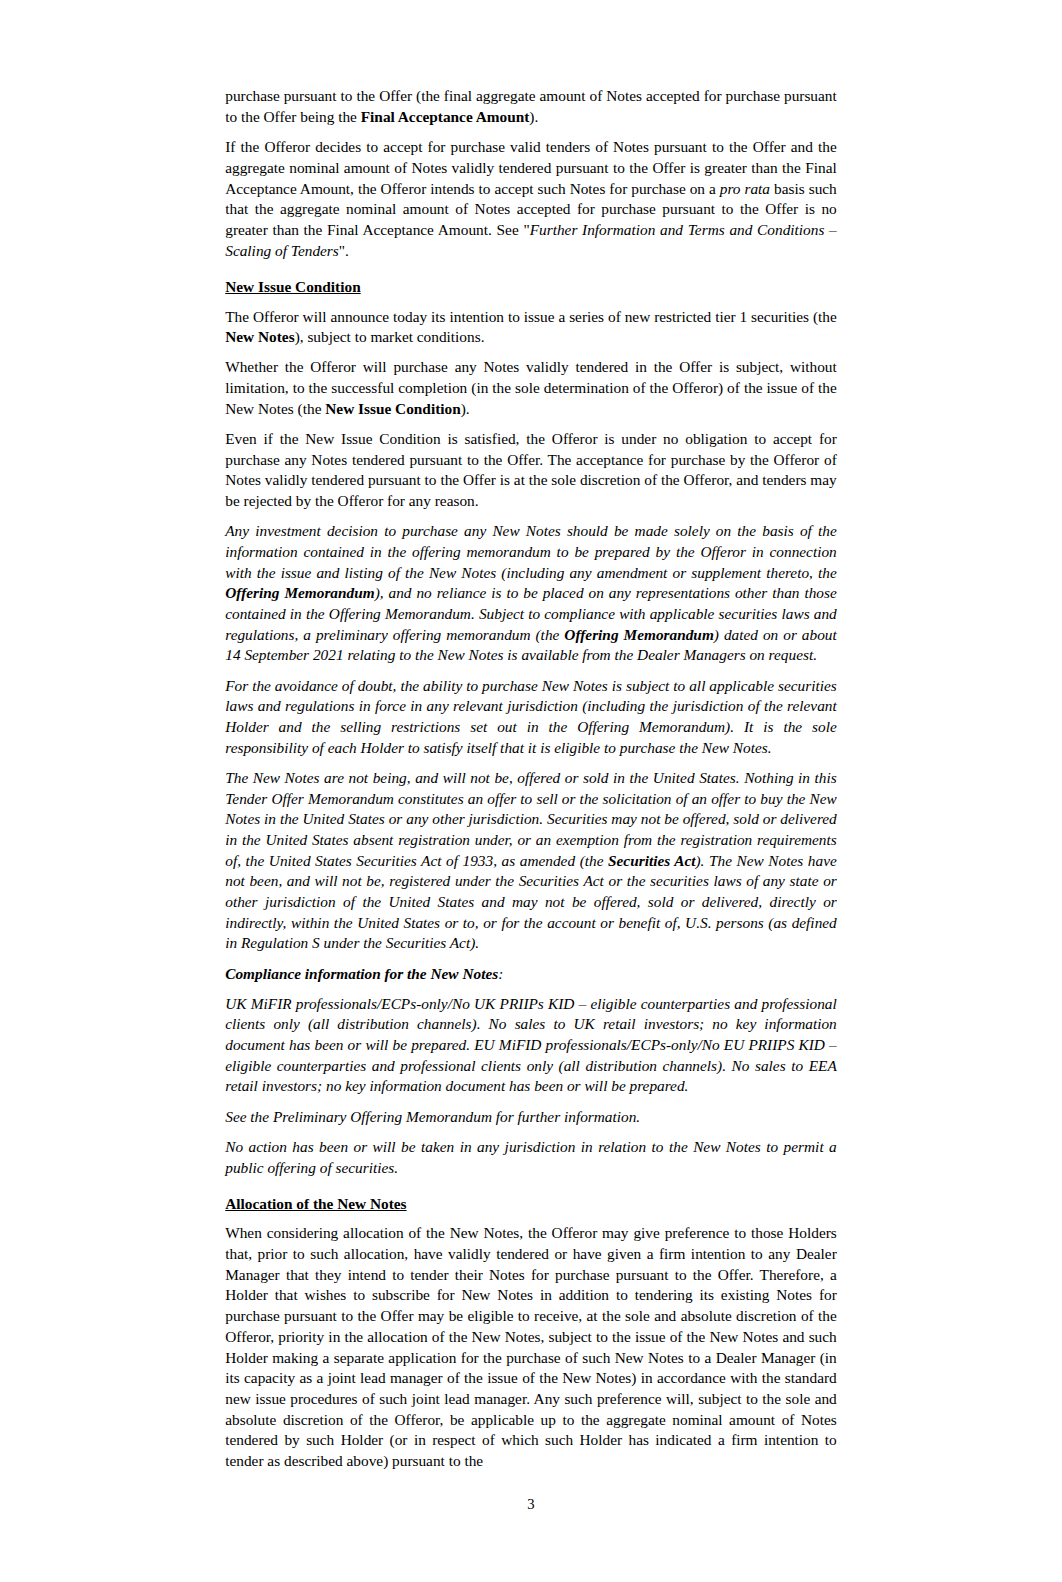purchase pursuant to the Offer (the final aggregate amount of Notes accepted for purchase pursuant to the Offer being the Final Acceptance Amount).
If the Offeror decides to accept for purchase valid tenders of Notes pursuant to the Offer and the aggregate nominal amount of Notes validly tendered pursuant to the Offer is greater than the Final Acceptance Amount, the Offeror intends to accept such Notes for purchase on a pro rata basis such that the aggregate nominal amount of Notes accepted for purchase pursuant to the Offer is no greater than the Final Acceptance Amount. See "Further Information and Terms and Conditions – Scaling of Tenders".
New Issue Condition
The Offeror will announce today its intention to issue a series of new restricted tier 1 securities (the New Notes), subject to market conditions.
Whether the Offeror will purchase any Notes validly tendered in the Offer is subject, without limitation, to the successful completion (in the sole determination of the Offeror) of the issue of the New Notes (the New Issue Condition).
Even if the New Issue Condition is satisfied, the Offeror is under no obligation to accept for purchase any Notes tendered pursuant to the Offer. The acceptance for purchase by the Offeror of Notes validly tendered pursuant to the Offer is at the sole discretion of the Offeror, and tenders may be rejected by the Offeror for any reason.
Any investment decision to purchase any New Notes should be made solely on the basis of the information contained in the offering memorandum to be prepared by the Offeror in connection with the issue and listing of the New Notes (including any amendment or supplement thereto, the Offering Memorandum), and no reliance is to be placed on any representations other than those contained in the Offering Memorandum. Subject to compliance with applicable securities laws and regulations, a preliminary offering memorandum (the Offering Memorandum) dated on or about 14 September 2021 relating to the New Notes is available from the Dealer Managers on request.
For the avoidance of doubt, the ability to purchase New Notes is subject to all applicable securities laws and regulations in force in any relevant jurisdiction (including the jurisdiction of the relevant Holder and the selling restrictions set out in the Offering Memorandum). It is the sole responsibility of each Holder to satisfy itself that it is eligible to purchase the New Notes.
The New Notes are not being, and will not be, offered or sold in the United States. Nothing in this Tender Offer Memorandum constitutes an offer to sell or the solicitation of an offer to buy the New Notes in the United States or any other jurisdiction. Securities may not be offered, sold or delivered in the United States absent registration under, or an exemption from the registration requirements of, the United States Securities Act of 1933, as amended (the Securities Act). The New Notes have not been, and will not be, registered under the Securities Act or the securities laws of any state or other jurisdiction of the United States and may not be offered, sold or delivered, directly or indirectly, within the United States or to, or for the account or benefit of, U.S. persons (as defined in Regulation S under the Securities Act).
Compliance information for the New Notes:
UK MiFIR professionals/ECPs-only/No UK PRIIPs KID – eligible counterparties and professional clients only (all distribution channels). No sales to UK retail investors; no key information document has been or will be prepared. EU MiFID professionals/ECPs-only/No EU PRIIPS KID – eligible counterparties and professional clients only (all distribution channels). No sales to EEA retail investors; no key information document has been or will be prepared.
See the Preliminary Offering Memorandum for further information.
No action has been or will be taken in any jurisdiction in relation to the New Notes to permit a public offering of securities.
Allocation of the New Notes
When considering allocation of the New Notes, the Offeror may give preference to those Holders that, prior to such allocation, have validly tendered or have given a firm intention to any Dealer Manager that they intend to tender their Notes for purchase pursuant to the Offer. Therefore, a Holder that wishes to subscribe for New Notes in addition to tendering its existing Notes for purchase pursuant to the Offer may be eligible to receive, at the sole and absolute discretion of the Offeror, priority in the allocation of the New Notes, subject to the issue of the New Notes and such Holder making a separate application for the purchase of such New Notes to a Dealer Manager (in its capacity as a joint lead manager of the issue of the New Notes) in accordance with the standard new issue procedures of such joint lead manager. Any such preference will, subject to the sole and absolute discretion of the Offeror, be applicable up to the aggregate nominal amount of Notes tendered by such Holder (or in respect of which such Holder has indicated a firm intention to tender as described above) pursuant to the
3